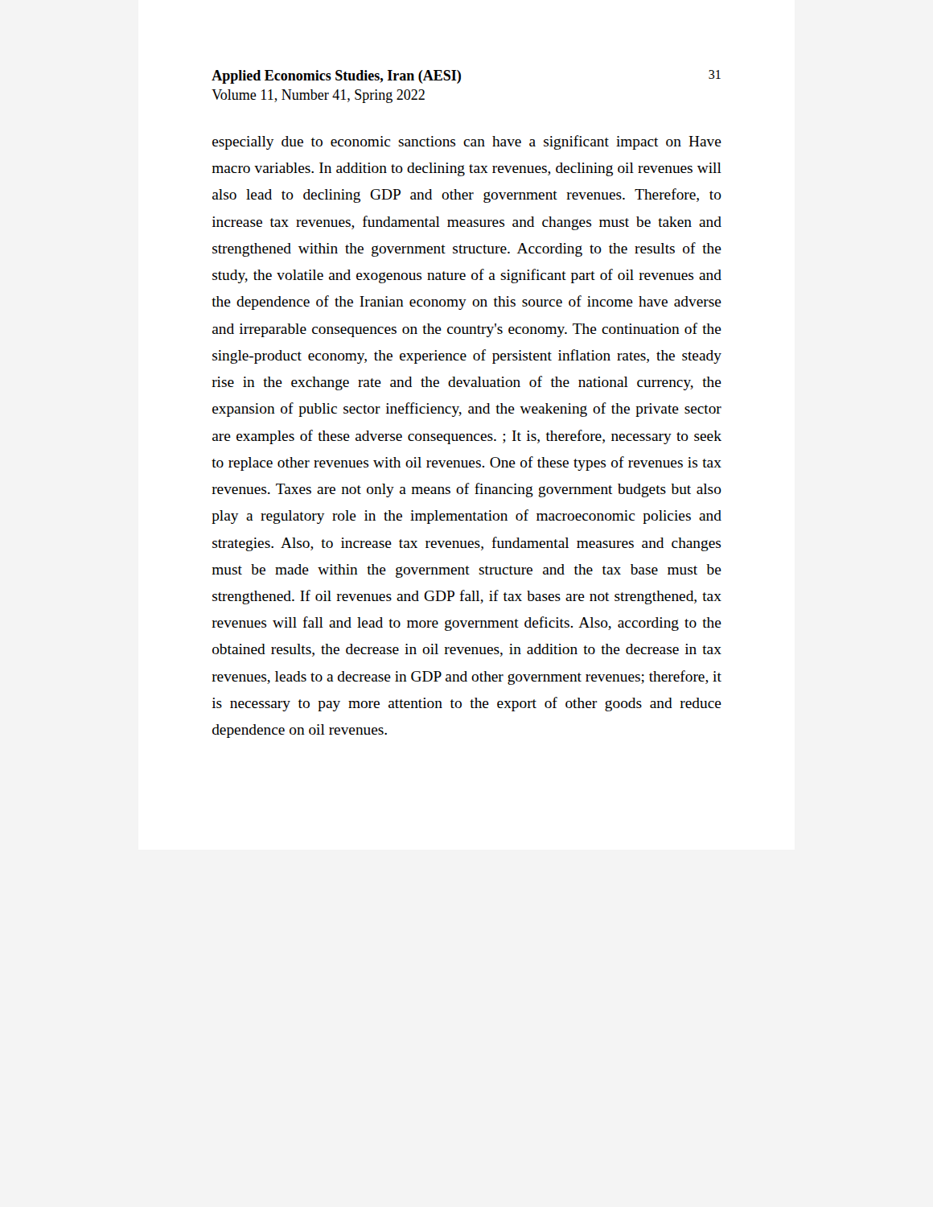Applied Economics Studies, Iran (AESI)
Volume 11, Number 41, Spring 2022
31
especially due to economic sanctions can have a significant impact on Have macro variables. In addition to declining tax revenues, declining oil revenues will also lead to declining GDP and other government revenues. Therefore, to increase tax revenues, fundamental measures and changes must be taken and strengthened within the government structure. According to the results of the study, the volatile and exogenous nature of a significant part of oil revenues and the dependence of the Iranian economy on this source of income have adverse and irreparable consequences on the country's economy. The continuation of the single-product economy, the experience of persistent inflation rates, the steady rise in the exchange rate and the devaluation of the national currency, the expansion of public sector inefficiency, and the weakening of the private sector are examples of these adverse consequences. ; It is, therefore, necessary to seek to replace other revenues with oil revenues. One of these types of revenues is tax revenues. Taxes are not only a means of financing government budgets but also play a regulatory role in the implementation of macroeconomic policies and strategies. Also, to increase tax revenues, fundamental measures and changes must be made within the government structure and the tax base must be strengthened. If oil revenues and GDP fall, if tax bases are not strengthened, tax revenues will fall and lead to more government deficits. Also, according to the obtained results, the decrease in oil revenues, in addition to the decrease in tax revenues, leads to a decrease in GDP and other government revenues; therefore, it is necessary to pay more attention to the export of other goods and reduce dependence on oil revenues.